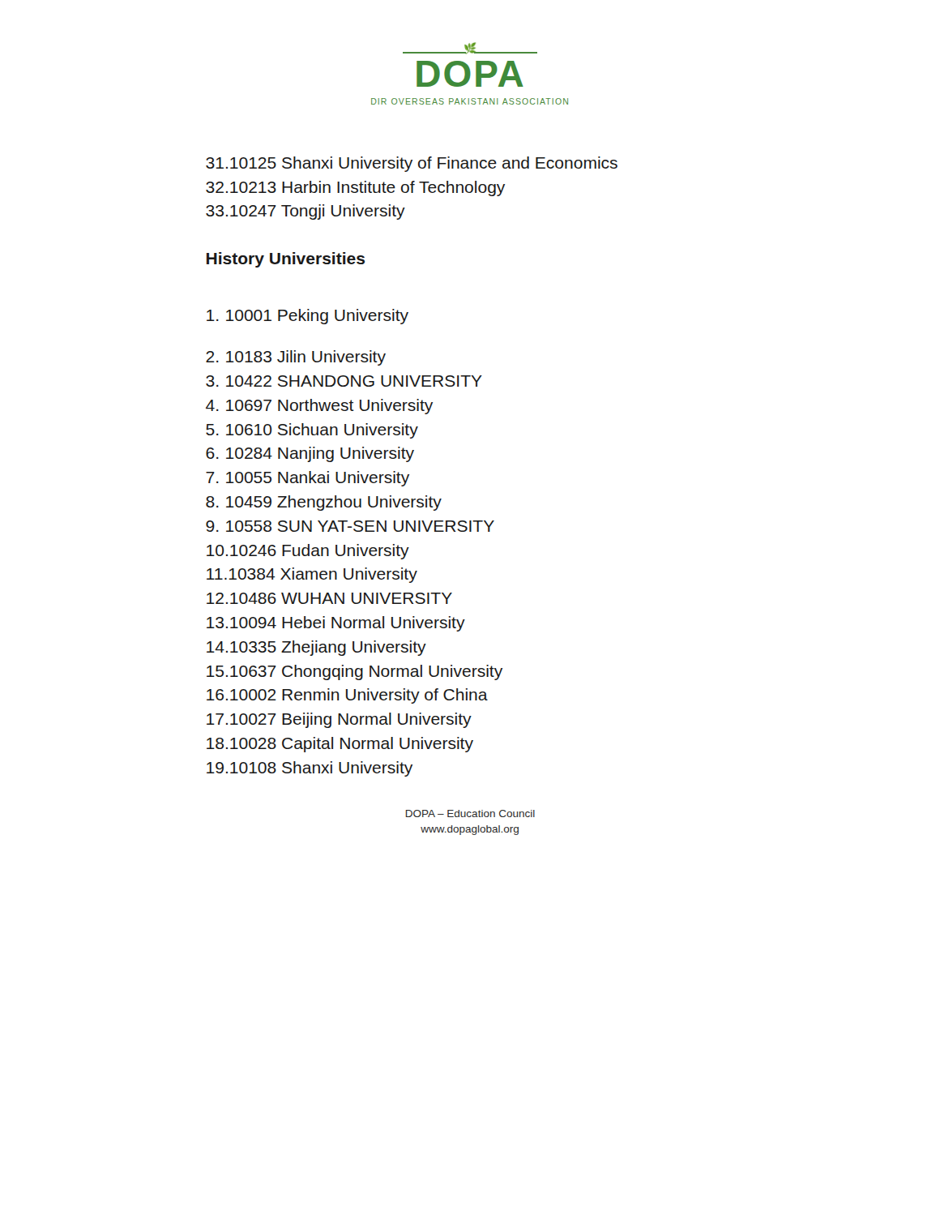🌿
DOPA
DIR OVERSEAS PAKISTANI ASSOCIATION
31. 10125 Shanxi University of Finance and Economics
32. 10213 Harbin Institute of Technology
33. 10247 Tongji University
History Universities
1. 10001 Peking University
2. 10183 Jilin University
3. 10422 SHANDONG UNIVERSITY
4. 10697 Northwest University
5. 10610 Sichuan University
6. 10284 Nanjing University
7. 10055 Nankai University
8. 10459 Zhengzhou University
9. 10558 SUN YAT-SEN UNIVERSITY
10. 10246 Fudan University
11. 10384 Xiamen University
12. 10486 WUHAN UNIVERSITY
13. 10094 Hebei Normal University
14. 10335 Zhejiang University
15. 10637 Chongqing Normal University
16. 10002 Renmin University of China
17. 10027 Beijing Normal University
18. 10028 Capital Normal University
19. 10108 Shanxi University
DOPA – Education Council
www.dopaglobal.org